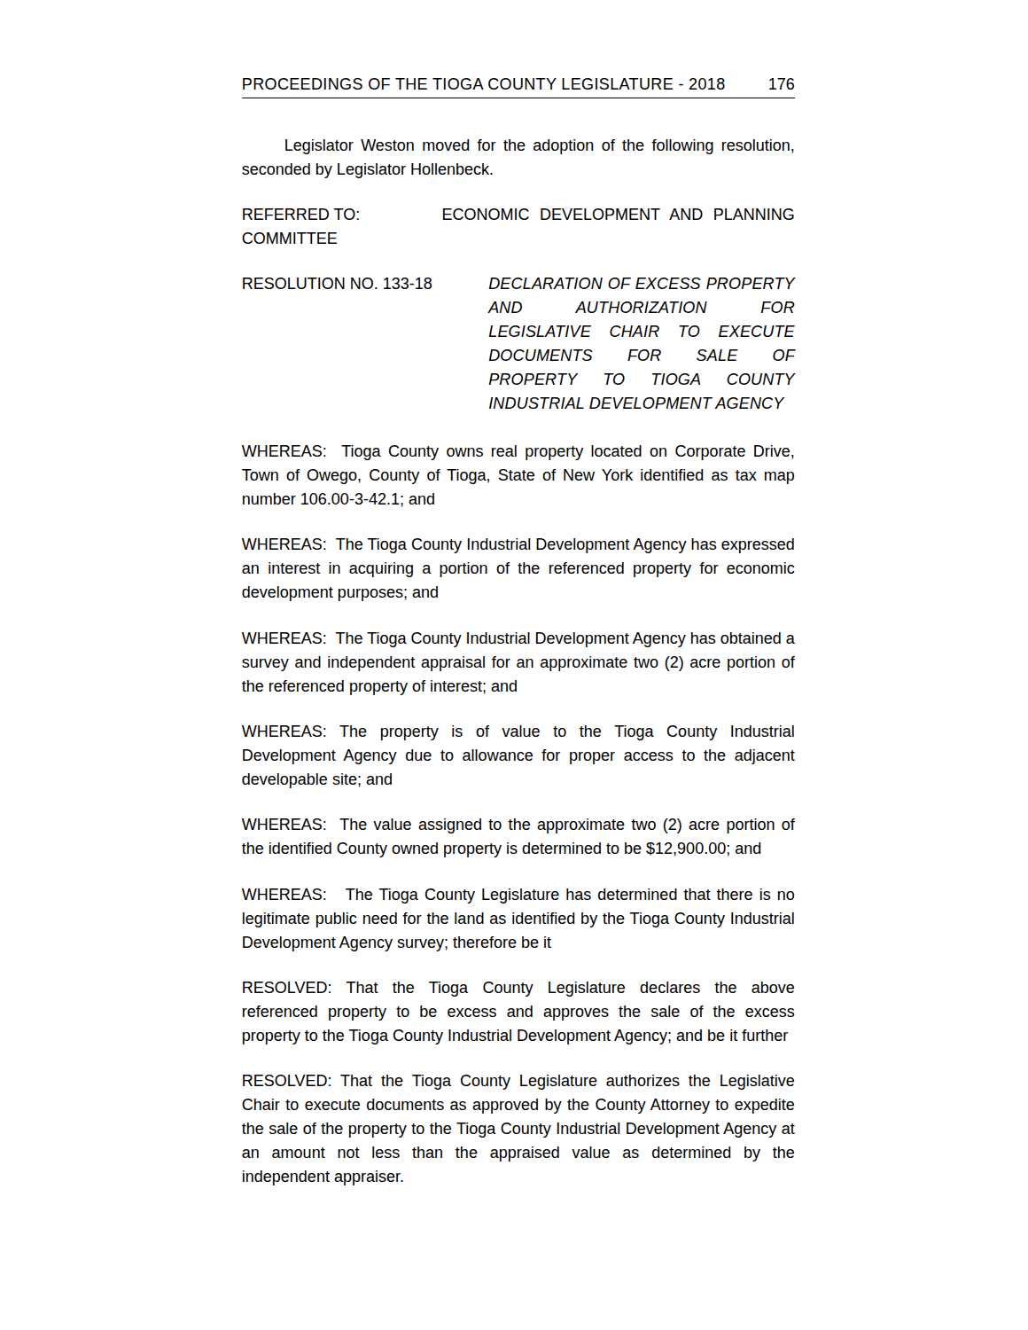PROCEEDINGS OF THE TIOGA COUNTY LEGISLATURE - 2018 176
Legislator Weston moved for the adoption of the following resolution, seconded by Legislator Hollenbeck.
REFERRED TO: ECONOMIC DEVELOPMENT AND PLANNING COMMITTEE
RESOLUTION NO. 133-18
DECLARATION OF EXCESS PROPERTY AND AUTHORIZATION FOR LEGISLATIVE CHAIR TO EXECUTE DOCUMENTS FOR SALE OF PROPERTY TO TIOGA COUNTY INDUSTRIAL DEVELOPMENT AGENCY
WHEREAS: Tioga County owns real property located on Corporate Drive, Town of Owego, County of Tioga, State of New York identified as tax map number 106.00-3-42.1; and
WHEREAS: The Tioga County Industrial Development Agency has expressed an interest in acquiring a portion of the referenced property for economic development purposes; and
WHEREAS: The Tioga County Industrial Development Agency has obtained a survey and independent appraisal for an approximate two (2) acre portion of the referenced property of interest; and
WHEREAS: The property is of value to the Tioga County Industrial Development Agency due to allowance for proper access to the adjacent developable site; and
WHEREAS: The value assigned to the approximate two (2) acre portion of the identified County owned property is determined to be $12,900.00; and
WHEREAS: The Tioga County Legislature has determined that there is no legitimate public need for the land as identified by the Tioga County Industrial Development Agency survey; therefore be it
RESOLVED: That the Tioga County Legislature declares the above referenced property to be excess and approves the sale of the excess property to the Tioga County Industrial Development Agency; and be it further
RESOLVED: That the Tioga County Legislature authorizes the Legislative Chair to execute documents as approved by the County Attorney to expedite the sale of the property to the Tioga County Industrial Development Agency at an amount not less than the appraised value as determined by the independent appraiser.